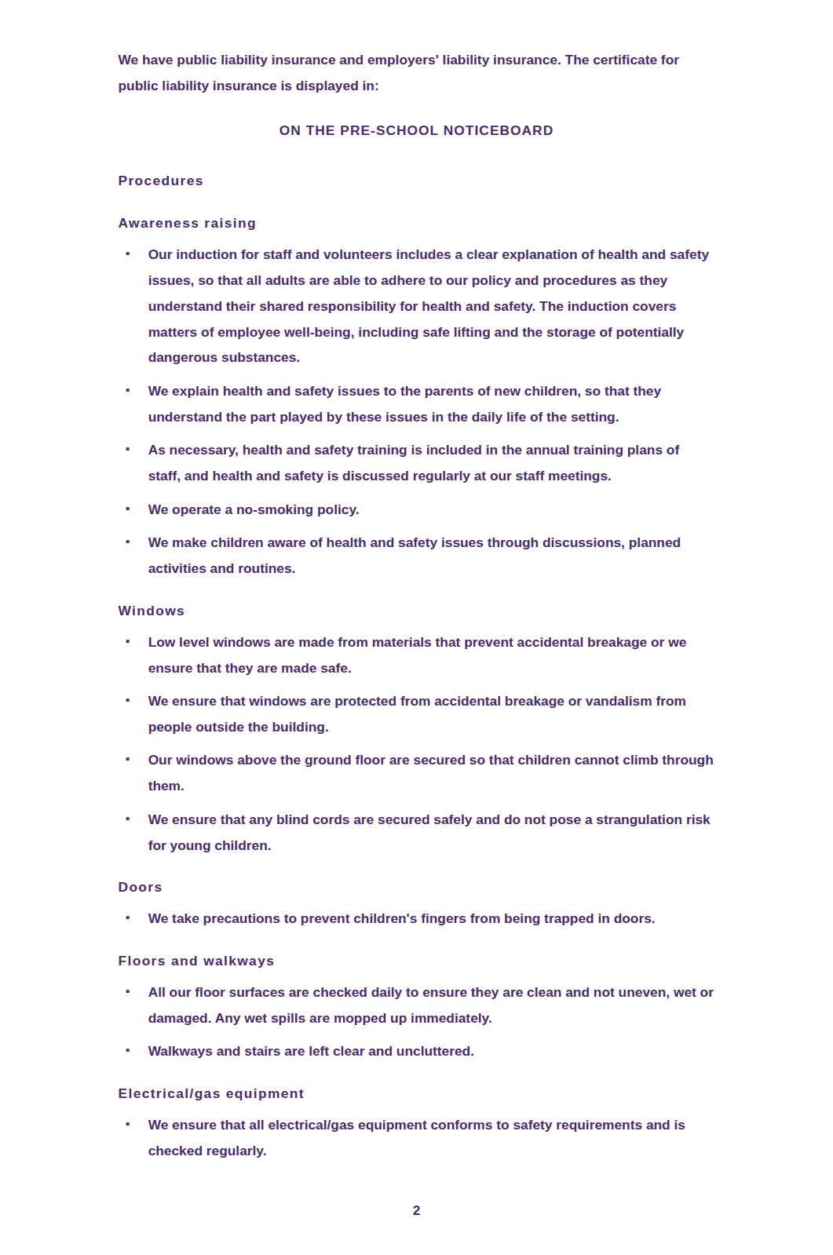We have public liability insurance and employers' liability insurance. The certificate for public liability insurance is displayed in:
ON THE PRE-SCHOOL NOTICEBOARD
Procedures
Awareness raising
Our induction for staff and volunteers includes a clear explanation of health and safety issues, so that all adults are able to adhere to our policy and procedures as they understand their shared responsibility for health and safety. The induction covers matters of employee well-being, including safe lifting and the storage of potentially dangerous substances.
We explain health and safety issues to the parents of new children, so that they understand the part played by these issues in the daily life of the setting.
As necessary, health and safety training is included in the annual training plans of staff, and health and safety is discussed regularly at our staff meetings.
We operate a no-smoking policy.
We make children aware of health and safety issues through discussions, planned activities and routines.
Windows
Low level windows are made from materials that prevent accidental breakage or we ensure that they are made safe.
We ensure that windows are protected from accidental breakage or vandalism from people outside the building.
Our windows above the ground floor are secured so that children cannot climb through them.
We ensure that any blind cords are secured safely and do not pose a strangulation risk for young children.
Doors
We take precautions to prevent children's fingers from being trapped in doors.
Floors and walkways
All our floor surfaces are checked daily to ensure they are clean and not uneven, wet or damaged. Any wet spills are mopped up immediately.
Walkways and stairs are left clear and uncluttered.
Electrical/gas equipment
We ensure that all electrical/gas equipment conforms to safety requirements and is checked regularly.
2